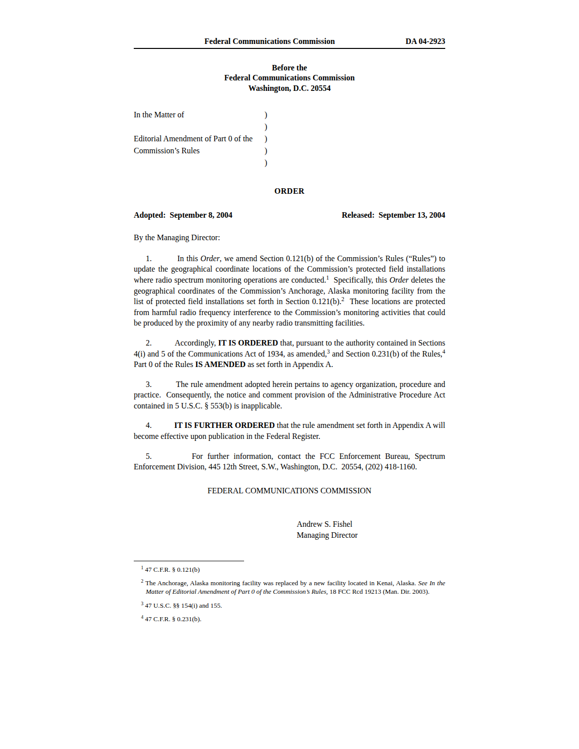Federal Communications Commission
DA 04-2923
Before the
Federal Communications Commission
Washington, D.C. 20554
| In the Matter of | ) | |
| | ) | |
| Editorial Amendment of Part 0 of the | ) | |
| Commission’s Rules | ) | |
| | ) | |
ORDER
Adopted: September 8, 2004 Released: September 13, 2004
By the Managing Director:
1. In this Order, we amend Section 0.121(b) of the Commission’s Rules (“Rules”) to update the geographical coordinate locations of the Commission’s protected field installations where radio spectrum monitoring operations are conducted.1 Specifically, this Order deletes the geographical coordinates of the Commission’s Anchorage, Alaska monitoring facility from the list of protected field installations set forth in Section 0.121(b).2 These locations are protected from harmful radio frequency interference to the Commission’s monitoring activities that could be produced by the proximity of any nearby radio transmitting facilities.
2. Accordingly, IT IS ORDERED that, pursuant to the authority contained in Sections 4(i) and 5 of the Communications Act of 1934, as amended,3 and Section 0.231(b) of the Rules,4 Part 0 of the Rules IS AMENDED as set forth in Appendix A.
3. The rule amendment adopted herein pertains to agency organization, procedure and practice. Consequently, the notice and comment provision of the Administrative Procedure Act contained in 5 U.S.C. § 553(b) is inapplicable.
4. IT IS FURTHER ORDERED that the rule amendment set forth in Appendix A will become effective upon publication in the Federal Register.
5. For further information, contact the FCC Enforcement Bureau, Spectrum Enforcement Division, 445 12th Street, S.W., Washington, D.C. 20554, (202) 418-1160.
FEDERAL COMMUNICATIONS COMMISSION
Andrew S. Fishel
Managing Director
1 47 C.F.R. § 0.121(b)
2 The Anchorage, Alaska monitoring facility was replaced by a new facility located in Kenai, Alaska. See In the Matter of Editorial Amendment of Part 0 of the Commission’s Rules, 18 FCC Rcd 19213 (Man. Dir. 2003).
3 47 U.S.C. §§ 154(i) and 155.
4 47 C.F.R. § 0.231(b).